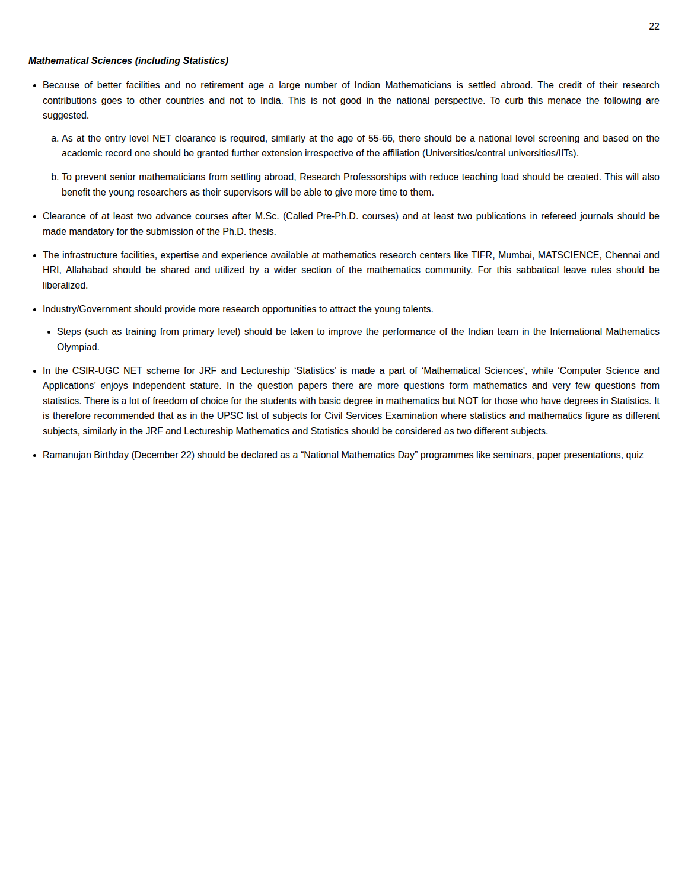22
Mathematical Sciences (including Statistics)
Because of better facilities and no retirement age a large number of Indian Mathematicians is settled abroad. The credit of their research contributions goes to other countries and not to India. This is not good in the national perspective. To curb this menace the following are suggested.
As at the entry level NET clearance is required, similarly at the age of 55-66, there should be a national level screening and based on the academic record one should be granted further extension irrespective of the affiliation (Universities/central universities/IITs).
To prevent senior mathematicians from settling abroad, Research Professorships with reduce teaching load should be created. This will also benefit the young researchers as their supervisors will be able to give more time to them.
Clearance of at least two advance courses after M.Sc. (Called Pre-Ph.D. courses) and at least two publications in refereed journals should be made mandatory for the submission of the Ph.D. thesis.
The infrastructure facilities, expertise and experience available at mathematics research centers like TIFR, Mumbai, MATSCIENCE, Chennai and HRI, Allahabad should be shared and utilized by a wider section of the mathematics community. For this sabbatical leave rules should be liberalized.
Industry/Government should provide more research opportunities to attract the young talents.
Steps (such as training from primary level) should be taken to improve the performance of the Indian team in the International Mathematics Olympiad.
In the CSIR-UGC NET scheme for JRF and Lectureship ‘Statistics’ is made a part of ‘Mathematical Sciences’, while ‘Computer Science and Applications’ enjoys independent stature. In the question papers there are more questions form mathematics and very few questions from statistics. There is a lot of freedom of choice for the students with basic degree in mathematics but NOT for those who have degrees in Statistics. It is therefore recommended that as in the UPSC list of subjects for Civil Services Examination where statistics and mathematics figure as different subjects, similarly in the JRF and Lectureship Mathematics and Statistics should be considered as two different subjects.
Ramanujan Birthday (December 22) should be declared as a “National Mathematics Day” programmes like seminars, paper presentations, quiz